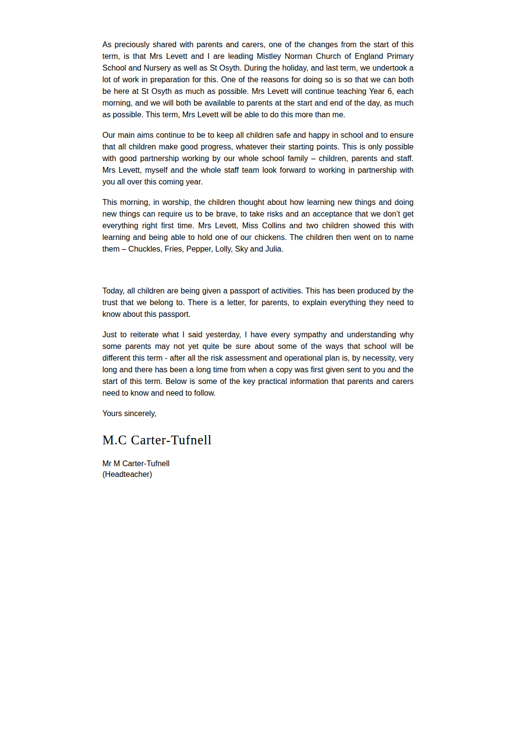As preciously shared with parents and carers, one of the changes from the start of this term, is that Mrs Levett and I are leading Mistley Norman Church of England Primary School and Nursery as well as St Osyth. During the holiday, and last term, we undertook a lot of work in preparation for this. One of the reasons for doing so is so that we can both be here at St Osyth as much as possible. Mrs Levett will continue teaching Year 6, each morning, and we will both be available to parents at the start and end of the day, as much as possible. This term, Mrs Levett will be able to do this more than me.
Our main aims continue to be to keep all children safe and happy in school and to ensure that all children make good progress, whatever their starting points. This is only possible with good partnership working by our whole school family – children, parents and staff. Mrs Levett, myself and the whole staff team look forward to working in partnership with you all over this coming year.
This morning, in worship, the children thought about how learning new things and doing new things can require us to be brave, to take risks and an acceptance that we don’t get everything right first time. Mrs Levett, Miss Collins and two children showed this with learning and being able to hold one of our chickens. The children then went on to name them – Chuckles, Fries, Pepper, Lolly, Sky and Julia.
Today, all children are being given a passport of activities. This has been produced by the trust that we belong to. There is a letter, for parents, to explain everything they need to know about this passport.
Just to reiterate what I said yesterday, I have every sympathy and understanding why some parents may not yet quite be sure about some of the ways that school will be different this term - after all the risk assessment and operational plan is, by necessity, very long and there has been a long time from when a copy was first given sent to you and the start of this term. Below is some of the key practical information that parents and carers need to know and need to follow.
Yours sincerely,
M.C Carter-Tufnell
Mr M Carter-Tufnell
(Headteacher)